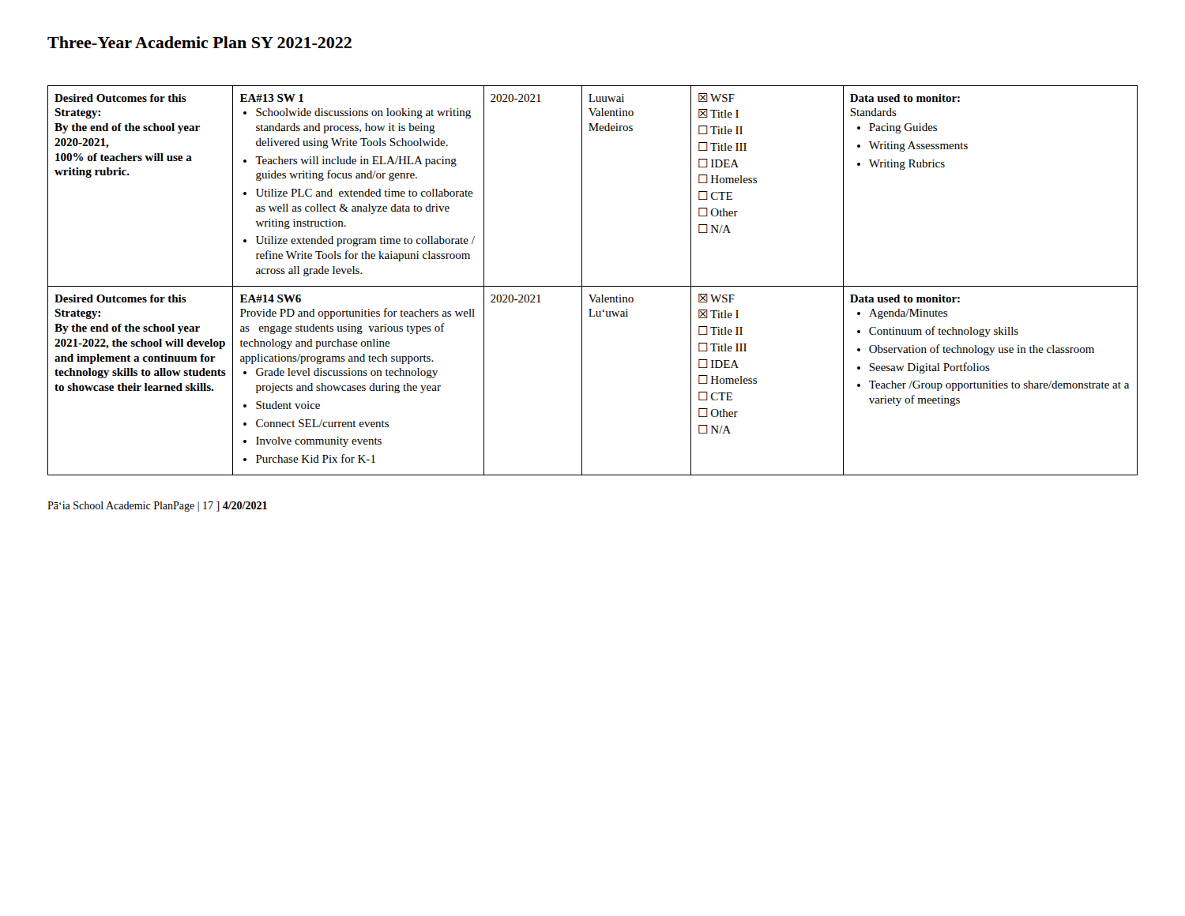Three-Year Academic Plan SY 2021-2022
| Desired Outcomes for this Strategy: By the end of the school year 2020-2021, 100% of teachers will use a writing rubric. | EA#13 SW 1 Schoolwide discussions on looking at writing standards and process, how it is being delivered using Write Tools Schoolwide. Teachers will include in ELA/HLA pacing guides writing focus and/or genre. Utilize PLC and extended time to collaborate as well as collect & analyze data to drive writing instruction. Utilize extended program time to collaborate / refine Write Tools for the kaiapuni classroom across all grade levels. | 2020-2021 | Luuwai Valentino Medeiros | ☒ WSF ☒ Title I ☐ Title II ☐ Title III ☐ IDEA ☐ Homeless ☐ CTE ☐ Other ☐ N/A | Data used to monitor: Standards Pacing Guides Writing Assessments Writing Rubrics |
| Desired Outcomes for this Strategy: By the end of the school year 2021-2022, the school will develop and implement a continuum for technology skills to allow students to showcase their learned skills. | EA#14 SW6 Provide PD and opportunities for teachers as well as engage students using various types of technology and purchase online applications/programs and tech supports. Grade level discussions on technology projects and showcases during the year Student voice Connect SEL/current events Involve community events Purchase Kid Pix for K-1 | 2020-2021 | Valentino Luʻuwai | ☒ WSF ☒ Title I ☐ Title II ☐ Title III ☐ IDEA ☐ Homeless ☐ CTE ☐ Other ☐ N/A | Data used to monitor: Agenda/Minutes Continuum of technology skills Observation of technology use in the classroom Seesaw Digital Portfolios Teacher /Group opportunities to share/demonstrate at a variety of meetings |
Pāʻia School Academic PlanPage | 17 ] 4/20/2021